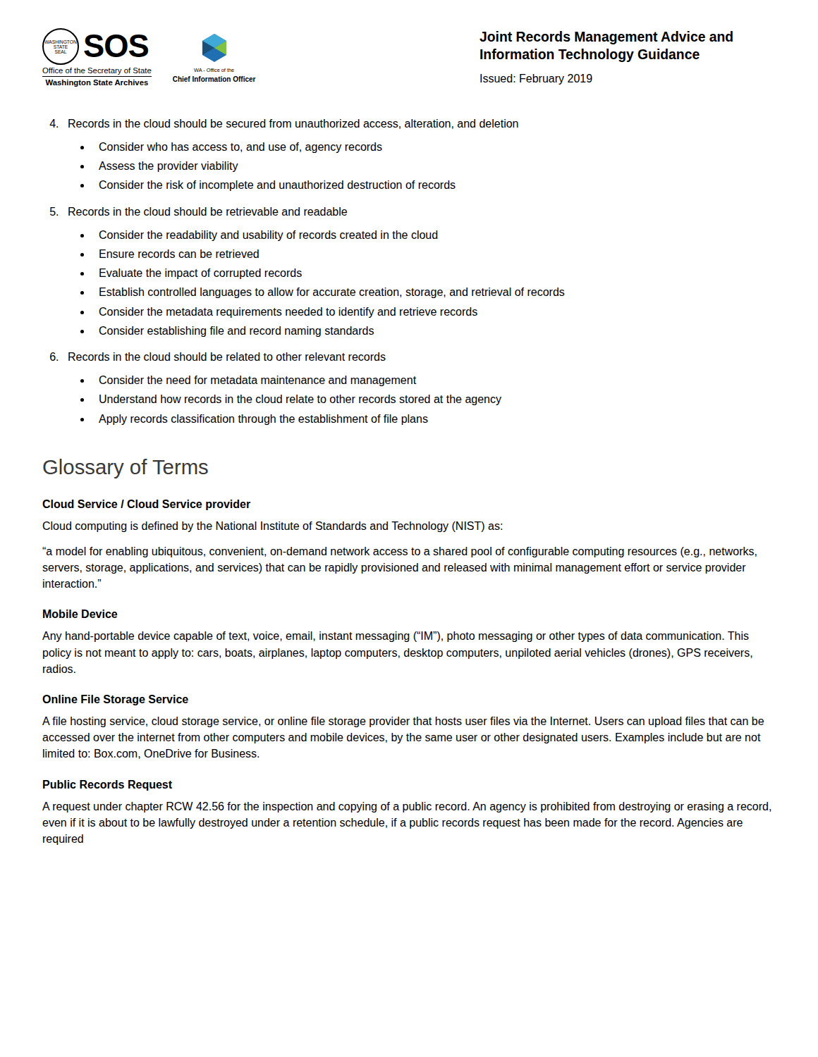WASHINGTON
STATE
SEAL
SOS
Office of the Secretary of State
Washington State Archives
WA - Office of the
Chief Information Officer
Joint Records Management Advice and Information Technology Guidance
Issued: February 2019
Records in the cloud should be secured from unauthorized access, alteration, and deletion
Consider who has access to, and use of, agency records
Assess the provider viability
Consider the risk of incomplete and unauthorized destruction of records
Records in the cloud should be retrievable and readable
Consider the readability and usability of records created in the cloud
Ensure records can be retrieved
Evaluate the impact of corrupted records
Establish controlled languages to allow for accurate creation, storage, and retrieval of records
Consider the metadata requirements needed to identify and retrieve records
Consider establishing file and record naming standards
Records in the cloud should be related to other relevant records
Consider the need for metadata maintenance and management
Understand how records in the cloud relate to other records stored at the agency
Apply records classification through the establishment of file plans
Glossary of Terms
Cloud Service / Cloud Service provider
Cloud computing is defined by the National Institute of Standards and Technology (NIST) as:
“a model for enabling ubiquitous, convenient, on-demand network access to a shared pool of configurable computing resources (e.g., networks, servers, storage, applications, and services) that can be rapidly provisioned and released with minimal management effort or service provider interaction.”
Mobile Device
Any hand-portable device capable of text, voice, email, instant messaging (“IM”), photo messaging or other types of data communication. This policy is not meant to apply to: cars, boats, airplanes, laptop computers, desktop computers, unpiloted aerial vehicles (drones), GPS receivers, radios.
Online File Storage Service
A file hosting service, cloud storage service, or online file storage provider that hosts user files via the Internet. Users can upload files that can be accessed over the internet from other computers and mobile devices, by the same user or other designated users. Examples include but are not limited to: Box.com, OneDrive for Business.
Public Records Request
A request under chapter RCW 42.56 for the inspection and copying of a public record. An agency is prohibited from destroying or erasing a record, even if it is about to be lawfully destroyed under a retention schedule, if a public records request has been made for the record. Agencies are required